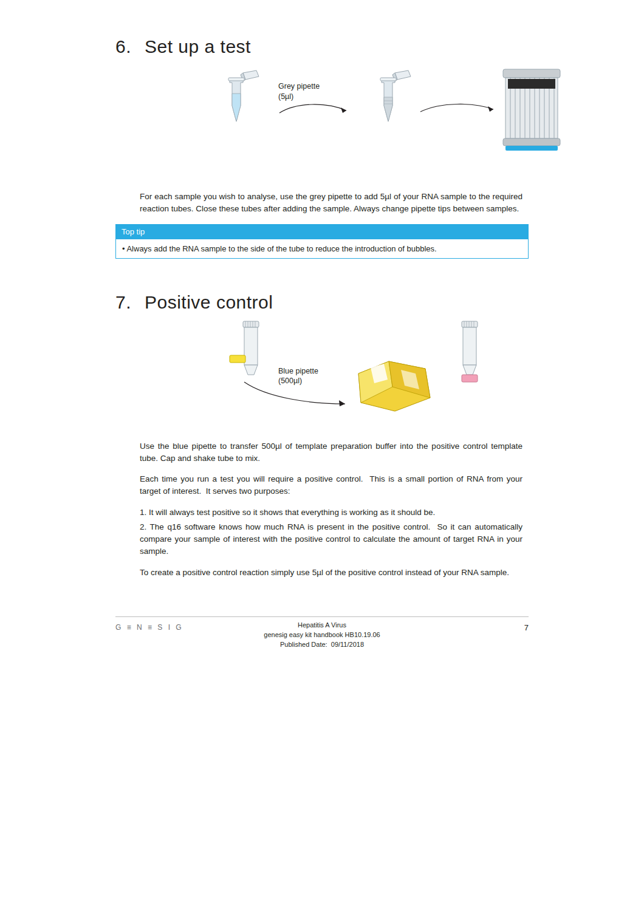6. Set up a test
Grey pipette
(5µl)
For each sample you wish to analyse, use the grey pipette to add 5µl of your RNA sample to the required reaction tubes. Close these tubes after adding the sample. Always change pipette tips between samples.
Top tip
• Always add the RNA sample to the side of the tube to reduce the introduction of bubbles.
7. Positive control
Blue pipette
(500µl)
Use the blue pipette to transfer 500µl of template preparation buffer into the positive control template tube. Cap and shake tube to mix.
Each time you run a test you will require a positive control. This is a small portion of RNA from your target of interest. It serves two purposes:
1. It will always test positive so it shows that everything is working as it should be.
2. The q16 software knows how much RNA is present in the positive control. So it can automatically compare your sample of interest with the positive control to calculate the amount of target RNA in your sample.
To create a positive control reaction simply use 5µl of the positive control instead of your RNA sample.
G ≡ N ≡ S I G
Hepatitis A Virus
genesig easy kit handbook HB10.19.06
Published Date: 09/11/2018
7